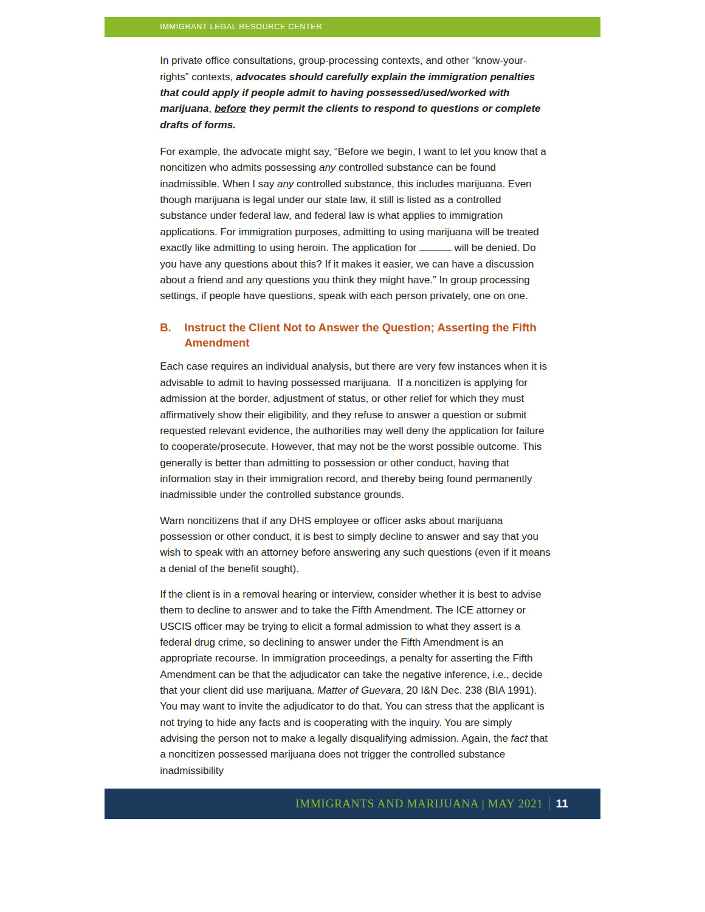IMMIGRANT LEGAL RESOURCE CENTER
In private office consultations, group-processing contexts, and other “know-your-rights” contexts, advocates should carefully explain the immigration penalties that could apply if people admit to having possessed/used/worked with marijuana, before they permit the clients to respond to questions or complete drafts of forms.
For example, the advocate might say, “Before we begin, I want to let you know that a noncitizen who admits possessing any controlled substance can be found inadmissible. When I say any controlled substance, this includes marijuana. Even though marijuana is legal under our state law, it still is listed as a controlled substance under federal law, and federal law is what applies to immigration applications. For immigration purposes, admitting to using marijuana will be treated exactly like admitting to using heroin. The application for will be denied. Do you have any questions about this? If it makes it easier, we can have a discussion about a friend and any questions you think they might have.” In group processing settings, if people have questions, speak with each person privately, one on one.
B. Instruct the Client Not to Answer the Question; Asserting the Fifth Amendment
Each case requires an individual analysis, but there are very few instances when it is advisable to admit to having possessed marijuana. If a noncitizen is applying for admission at the border, adjustment of status, or other relief for which they must affirmatively show their eligibility, and they refuse to answer a question or submit requested relevant evidence, the authorities may well deny the application for failure to cooperate/prosecute. However, that may not be the worst possible outcome. This generally is better than admitting to possession or other conduct, having that information stay in their immigration record, and thereby being found permanently inadmissible under the controlled substance grounds.
Warn noncitizens that if any DHS employee or officer asks about marijuana possession or other conduct, it is best to simply decline to answer and say that you wish to speak with an attorney before answering any such questions (even if it means a denial of the benefit sought).
If the client is in a removal hearing or interview, consider whether it is best to advise them to decline to answer and to take the Fifth Amendment. The ICE attorney or USCIS officer may be trying to elicit a formal admission to what they assert is a federal drug crime, so declining to answer under the Fifth Amendment is an appropriate recourse. In immigration proceedings, a penalty for asserting the Fifth Amendment can be that the adjudicator can take the negative inference, i.e., decide that your client did use marijuana. Matter of Guevara, 20 I&N Dec. 238 (BIA 1991). You may want to invite the adjudicator to do that. You can stress that the applicant is not trying to hide any facts and is cooperating with the inquiry. You are simply advising the person not to make a legally disqualifying admission. Again, the fact that a noncitizen possessed marijuana does not trigger the controlled substance inadmissibility
IMMIGRANTS AND MARIJUANA | MAY 202111